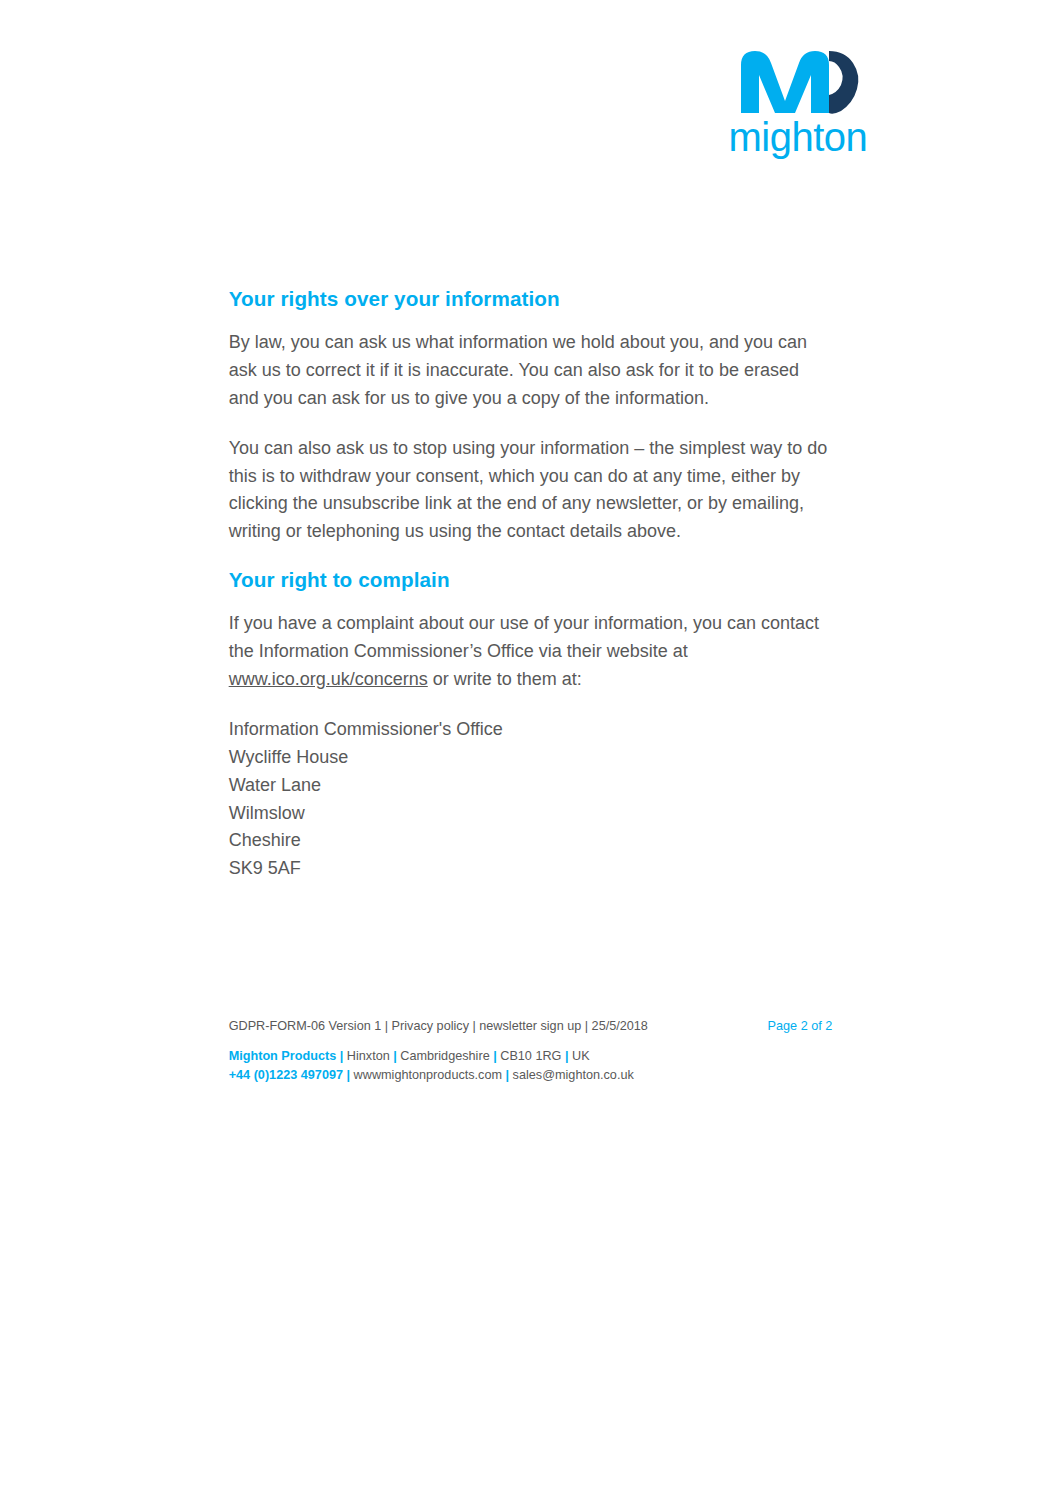mighton
Your rights over your information
By law, you can ask us what information we hold about you, and you can ask us to correct it if it is inaccurate. You can also ask for it to be erased and you can ask for us to give you a copy of the information.
You can also ask us to stop using your information – the simplest way to do this is to withdraw your consent, which you can do at any time, either by clicking the unsubscribe link at the end of any newsletter, or by emailing, writing or telephoning us using the contact details above.
Your right to complain
If you have a complaint about our use of your information, you can contact the Information Commissioner’s Office via their website at www.ico.org.uk/concerns or write to them at:
Information Commissioner's Office Wycliffe House Water Lane Wilmslow Cheshire SK9 5AF
GDPR-FORM-06 Version 1 | Privacy policy | newsletter sign up | 25/5/2018 Page 2 of 2
Mighton Products | Hinxton | Cambridgeshire | CB10 1RG | UK
+44 (0)1223 497097 | wwwmightonproducts.com | sales@mighton.co.uk